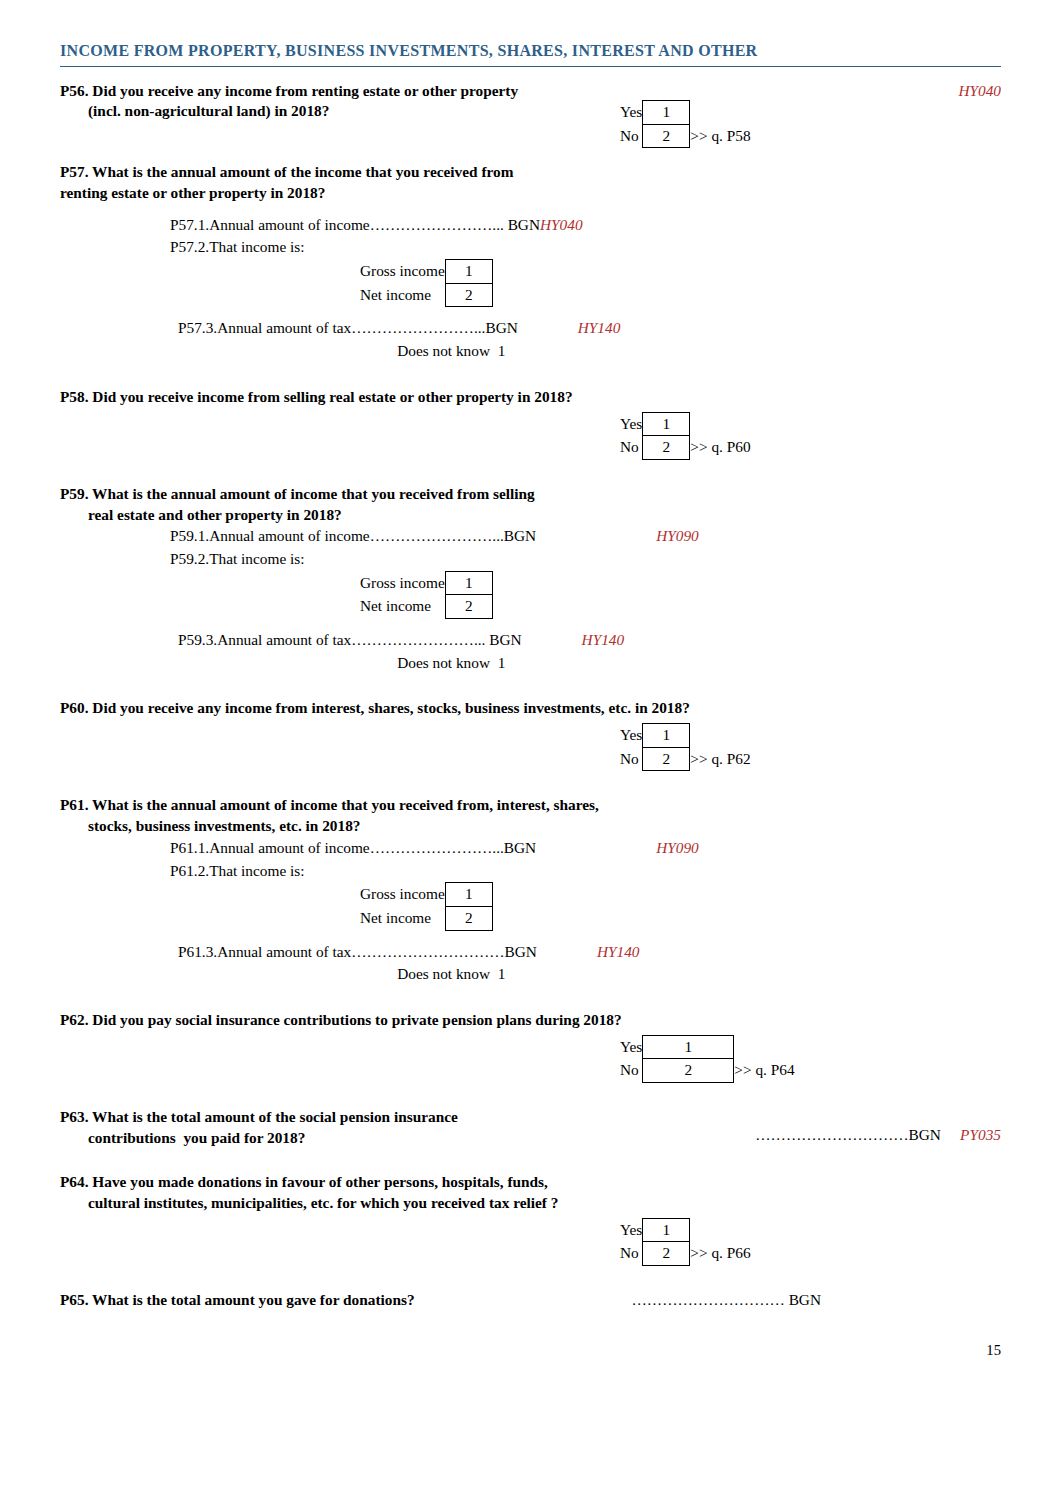Income from property, business investments, shares, interest and other
P56. Did you receive any income from renting estate or other property
(incl. non-agricultural land) in 2018?
HY040
| Yes | 1 | |
| No | 2 | >> q. P58 |
P57. What is the annual amount of the income that you received from
renting estate or other property in 2018?
| P57.1. | Annual amount of income | ……………………... BGN | HY040 |
| P57.2. | That income is: | | |
| Gross income | 1 |
| Net income | 2 |
| P57.3. | Annual amount of tax | ……………………...BGN | HY140 |
| | Does not know 1 |
P58. Did you receive income from selling real estate or other property in 2018?
| Yes | 1 | |
| No | 2 | >> q. P60 |
P59. What is the annual amount of income that you received from selling
real estate and other property in 2018?
| P59.1. | Annual amount of income | ……………………...BGN | HY090 |
| P59.2. | That income is: | | |
| Gross income | 1 |
| Net income | 2 |
| P59.3. | Annual amount of tax | ……………………... BGN | HY140 |
| | Does not know 1 |
P60. Did you receive any income from interest, shares, stocks, business investments, etc. in 2018?
| Yes | 1 | |
| No | 2 | >> q. P62 |
P61. What is the annual amount of income that you received from, interest, shares,
stocks, business investments, etc. in 2018?
| P61.1. | Annual amount of income | ……………………...BGN | HY090 |
| P61.2. | That income is: | | |
| Gross income | 1 |
| Net income | 2 |
| P61.3. | Annual amount of tax | …………………………BGN | HY140 |
| | Does not know 1 |
P62. Did you pay social insurance contributions to private pension plans during 2018?
| Yes | 1 | |
| No | 2 | >> q. P64 |
P63. What is the total amount of the social pension insurance
contributions you paid for 2018?
…………………………BGN PY035
P64. Have you made donations in favour of other persons, hospitals, funds,
cultural institutes, municipalities, etc. for which you received tax relief ?
| Yes | 1 | |
| No | 2 | >> q. P66 |
P65. What is the total amount you gave for donations?
………………………… BGN
15